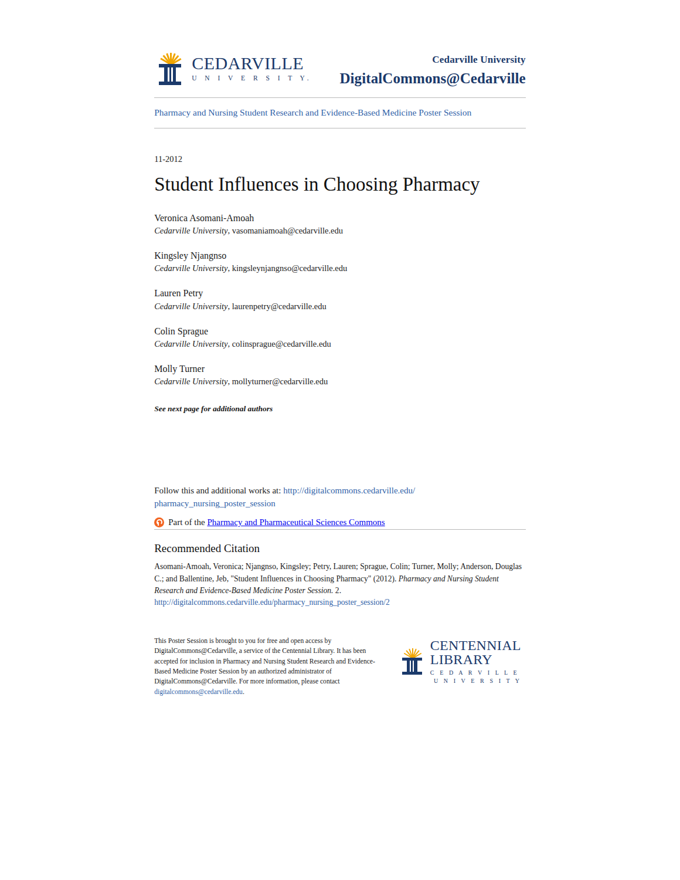CEDARVILLE
U N I V E R S I T Y.
Cedarville University
DigitalCommons@Cedarville
Pharmacy and Nursing Student Research and Evidence-Based Medicine Poster Session
11-2012
Student Influences in Choosing Pharmacy
Veronica Asomani-Amoah
Cedarville University, vasomaniamoah@cedarville.edu
Kingsley Njangnso
Cedarville University, kingsleynjangnso@cedarville.edu
Lauren Petry
Cedarville University, laurenpetry@cedarville.edu
Colin Sprague
Cedarville University, colinsprague@cedarville.edu
Molly Turner
Cedarville University, mollyturner@cedarville.edu
See next page for additional authors
Follow this and additional works at: http://digitalcommons.cedarville.edu/
pharmacy_nursing_poster_session
Part of the Pharmacy and Pharmaceutical Sciences Commons
Recommended Citation
Asomani-Amoah, Veronica; Njangnso, Kingsley; Petry, Lauren; Sprague, Colin; Turner, Molly; Anderson, Douglas C.; and Ballentine, Jeb, "Student Influences in Choosing Pharmacy" (2012). Pharmacy and Nursing Student Research and Evidence-Based Medicine Poster Session. 2.
http://digitalcommons.cedarville.edu/pharmacy_nursing_poster_session/2
This Poster Session is brought to you for free and open access by DigitalCommons@Cedarville, a service of the Centennial Library. It has been accepted for inclusion in Pharmacy and Nursing Student Research and Evidence-Based Medicine Poster Session by an authorized administrator of DigitalCommons@Cedarville. For more information, please contact digitalcommons@cedarville.edu.
CENTENNIAL LIBRARY
C E D A R V I L L E U N I V E R S I T Y